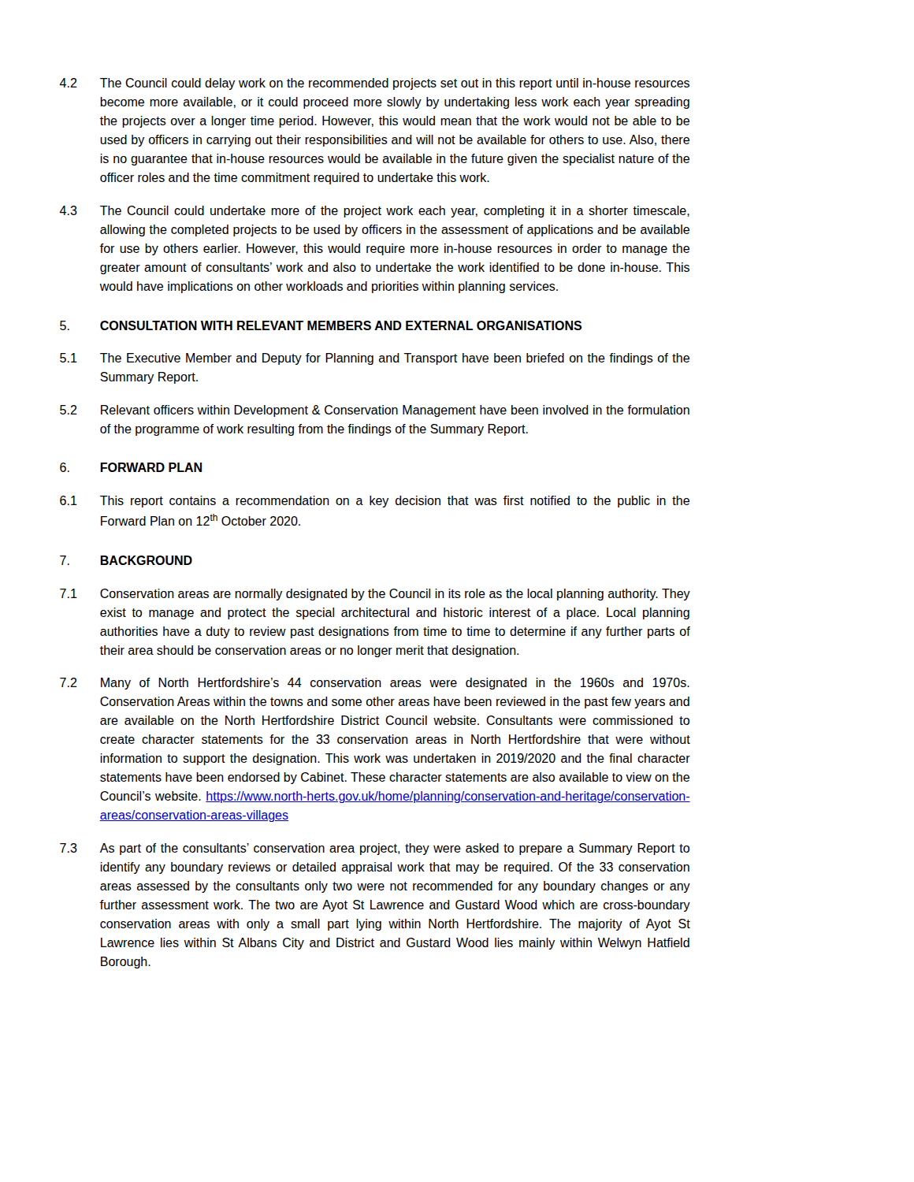4.2
The Council could delay work on the recommended projects set out in this report until in-house resources become more available, or it could proceed more slowly by undertaking less work each year spreading the projects over a longer time period. However, this would mean that the work would not be able to be used by officers in carrying out their responsibilities and will not be available for others to use. Also, there is no guarantee that in-house resources would be available in the future given the specialist nature of the officer roles and the time commitment required to undertake this work.
4.3
The Council could undertake more of the project work each year, completing it in a shorter timescale, allowing the completed projects to be used by officers in the assessment of applications and be available for use by others earlier. However, this would require more in-house resources in order to manage the greater amount of consultants’ work and also to undertake the work identified to be done in-house. This would have implications on other workloads and priorities within planning services.
5. Consultation with relevant members and external organisations
5.1
The Executive Member and Deputy for Planning and Transport have been briefed on the findings of the Summary Report.
5.2
Relevant officers within Development & Conservation Management have been involved in the formulation of the programme of work resulting from the findings of the Summary Report.
6. Forward Plan
6.1
This report contains a recommendation on a key decision that was first notified to the public in the Forward Plan on 12th October 2020.
7. Background
7.1
Conservation areas are normally designated by the Council in its role as the local planning authority. They exist to manage and protect the special architectural and historic interest of a place. Local planning authorities have a duty to review past designations from time to time to determine if any further parts of their area should be conservation areas or no longer merit that designation.
7.2
Many of North Hertfordshire’s 44 conservation areas were designated in the 1960s and 1970s. Conservation Areas within the towns and some other areas have been reviewed in the past few years and are available on the North Hertfordshire District Council website. Consultants were commissioned to create character statements for the 33 conservation areas in North Hertfordshire that were without information to support the designation. This work was undertaken in 2019/2020 and the final character statements have been endorsed by Cabinet. These character statements are also available to view on the Council’s website. https://www.north-herts.gov.uk/home/planning/conservation-and-heritage/conservation-areas/conservation-areas-villages
7.3
As part of the consultants’ conservation area project, they were asked to prepare a Summary Report to identify any boundary reviews or detailed appraisal work that may be required. Of the 33 conservation areas assessed by the consultants only two were not recommended for any boundary changes or any further assessment work. The two are Ayot St Lawrence and Gustard Wood which are cross-boundary conservation areas with only a small part lying within North Hertfordshire. The majority of Ayot St Lawrence lies within St Albans City and District and Gustard Wood lies mainly within Welwyn Hatfield Borough.